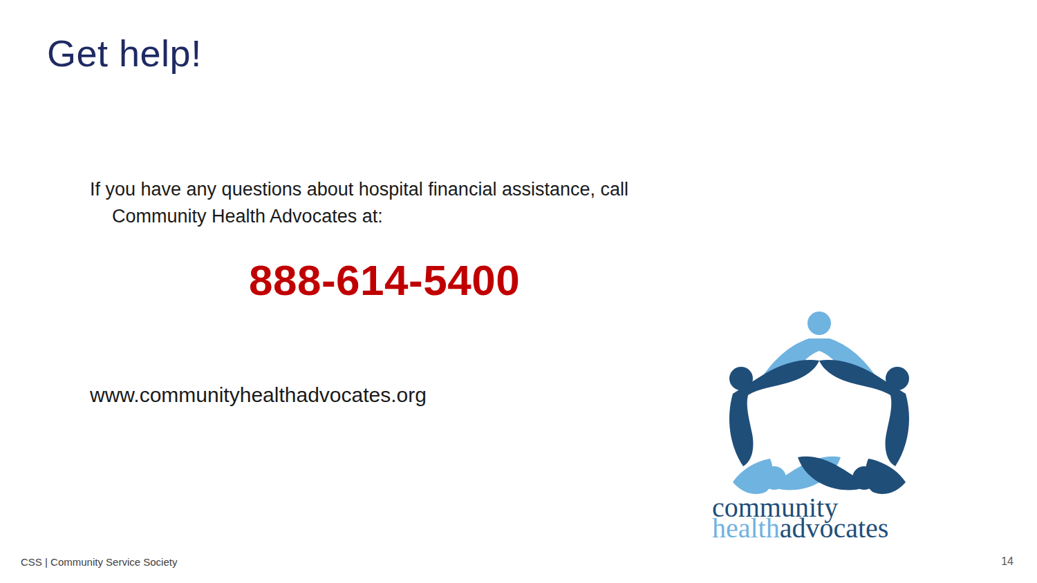Get help!
If you have any questions about hospital financial assistance, call Community Health Advocates at:
888-614-5400
www.communityhealthadvocates.org
community healthadvocates
CSS | Community Service Society
14